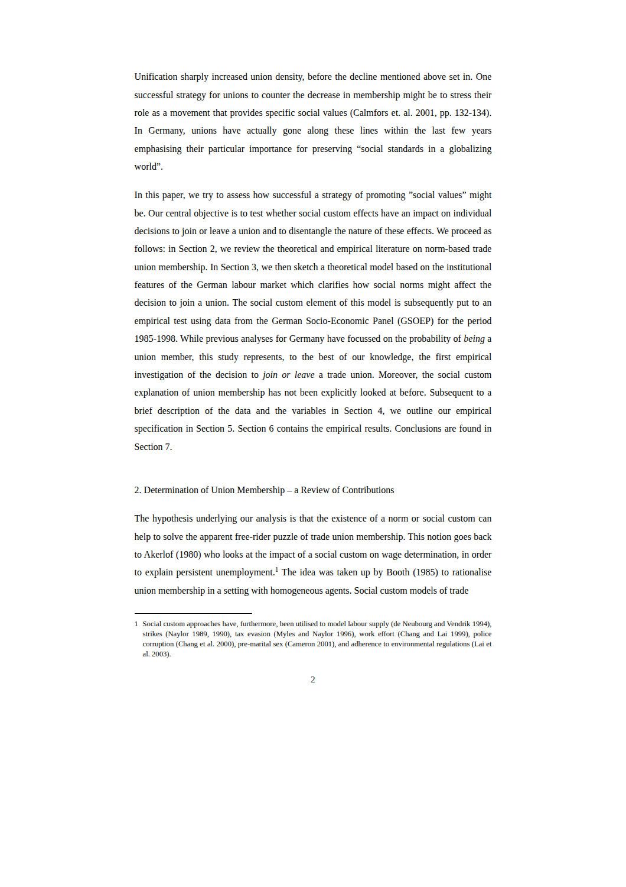Unification sharply increased union density, before the decline mentioned above set in. One successful strategy for unions to counter the decrease in membership might be to stress their role as a movement that provides specific social values (Calmfors et. al. 2001, pp. 132-134). In Germany, unions have actually gone along these lines within the last few years emphasising their particular importance for preserving “social standards in a globalizing world”.
In this paper, we try to assess how successful a strategy of promoting ”social values” might be. Our central objective is to test whether social custom effects have an impact on individual decisions to join or leave a union and to disentangle the nature of these effects. We proceed as follows: in Section 2, we review the theoretical and empirical literature on norm-based trade union membership. In Section 3, we then sketch a theoretical model based on the institutional features of the German labour market which clarifies how social norms might affect the decision to join a union. The social custom element of this model is subsequently put to an empirical test using data from the German Socio-Economic Panel (GSOEP) for the period 1985-1998. While previous analyses for Germany have focussed on the probability of being a union member, this study represents, to the best of our knowledge, the first empirical investigation of the decision to join or leave a trade union. Moreover, the social custom explanation of union membership has not been explicitly looked at before. Subsequent to a brief description of the data and the variables in Section 4, we outline our empirical specification in Section 5. Section 6 contains the empirical results. Conclusions are found in Section 7.
2. Determination of Union Membership – a Review of Contributions
The hypothesis underlying our analysis is that the existence of a norm or social custom can help to solve the apparent free-rider puzzle of trade union membership. This notion goes back to Akerlof (1980) who looks at the impact of a social custom on wage determination, in order to explain persistent unemployment.1 The idea was taken up by Booth (1985) to rationalise union membership in a setting with homogeneous agents. Social custom models of trade
1 Social custom approaches have, furthermore, been utilised to model labour supply (de Neubourg and Vendrik 1994), strikes (Naylor 1989, 1990), tax evasion (Myles and Naylor 1996), work effort (Chang and Lai 1999), police corruption (Chang et al. 2000), pre-marital sex (Cameron 2001), and adherence to environmental regulations (Lai et al. 2003).
2